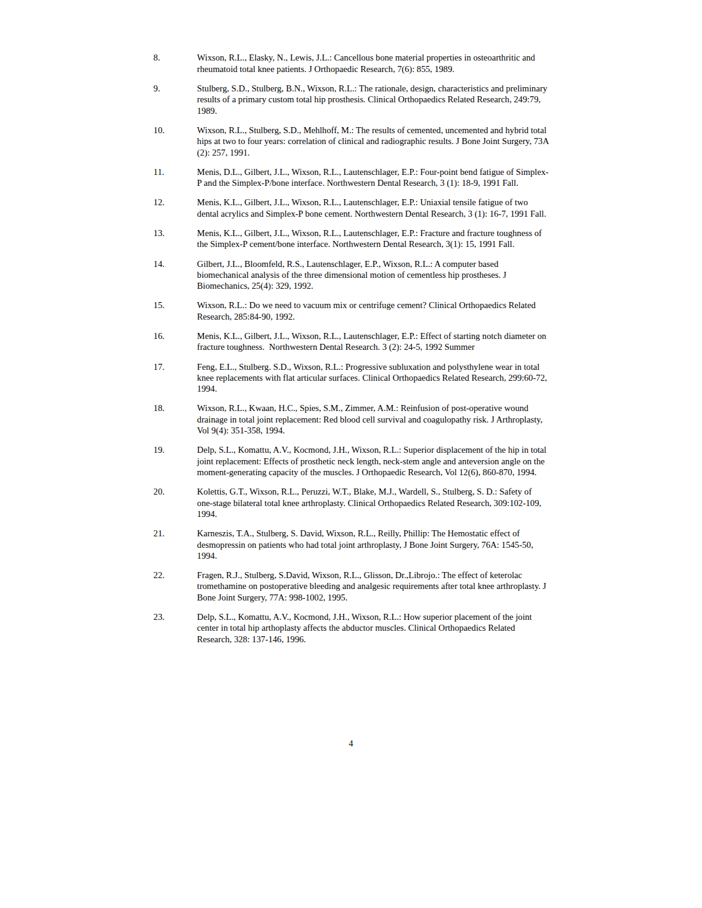8. Wixson, R.L., Elasky, N., Lewis, J.L.: Cancellous bone material properties in osteoarthritic and rheumatoid total knee patients. J Orthopaedic Research, 7(6): 855, 1989.
9. Stulberg, S.D., Stulberg, B.N., Wixson, R.L.: The rationale, design, characteristics and preliminary results of a primary custom total hip prosthesis. Clinical Orthopaedics Related Research, 249:79, 1989.
10. Wixson, R.L., Stulberg, S.D., Mehlhoff, M.: The results of cemented, uncemented and hybrid total hips at two to four years: correlation of clinical and radiographic results. J Bone Joint Surgery, 73A (2): 257, 1991.
11. Menis, D.L., Gilbert, J.L., Wixson, R.L., Lautenschlager, E.P.: Four-point bend fatigue of Simplex-P and the Simplex-P/bone interface. Northwestern Dental Research, 3 (1): 18-9, 1991 Fall.
12. Menis, K.L., Gilbert, J.L., Wixson, R.L., Lautenschlager, E.P.: Uniaxial tensile fatigue of two dental acrylics and Simplex-P bone cement. Northwestern Dental Research, 3 (1): 16-7, 1991 Fall.
13. Menis, K.L., Gilbert, J.L., Wixson, R.L., Lautenschlager, E.P.: Fracture and fracture toughness of the Simplex-P cement/bone interface. Northwestern Dental Research, 3(1): 15, 1991 Fall.
14. Gilbert, J.L., Bloomfeld, R.S., Lautenschlager, E.P., Wixson, R.L.: A computer based biomechanical analysis of the three dimensional motion of cementless hip prostheses. J Biomechanics, 25(4): 329, 1992.
15. Wixson, R.L.: Do we need to vacuum mix or centrifuge cement? Clinical Orthopaedics Related Research, 285:84-90, 1992.
16. Menis, K.L., Gilbert, J.L., Wixson, R.L., Lautenschlager, E.P.: Effect of starting notch diameter on fracture toughness. Northwestern Dental Research. 3 (2): 24-5, 1992 Summer
17. Feng, E.L., Stulberg. S.D., Wixson, R.L.: Progressive subluxation and polysthylene wear in total knee replacements with flat articular surfaces. Clinical Orthopaedics Related Research, 299:60-72, 1994.
18. Wixson, R.L., Kwaan, H.C., Spies, S.M., Zimmer, A.M.: Reinfusion of post-operative wound drainage in total joint replacement: Red blood cell survival and coagulopathy risk. J Arthroplasty, Vol 9(4): 351-358, 1994.
19. Delp, S.L., Komattu, A.V., Kocmond, J.H., Wixson, R.L.: Superior displacement of the hip in total joint replacement: Effects of prosthetic neck length, neck-stem angle and anteversion angle on the moment-generating capacity of the muscles. J Orthopaedic Research, Vol 12(6), 860-870, 1994.
20. Kolettis, G.T., Wixson, R.L., Peruzzi, W.T., Blake, M.J., Wardell, S., Stulberg, S. D.: Safety of one-stage bilateral total knee arthroplasty. Clinical Orthopaedics Related Research, 309:102-109, 1994.
21. Karneszis, T.A., Stulberg, S. David, Wixson, R.L., Reilly, Phillip: The Hemostatic effect of desmopressin on patients who had total joint arthroplasty, J Bone Joint Surgery, 76A: 1545-50, 1994.
22. Fragen, R.J., Stulberg, S.David, Wixson, R.L., Glisson, Dr.,Librojo.: The effect of keterolac tromethamine on postoperative bleeding and analgesic requirements after total knee arthroplasty. J Bone Joint Surgery, 77A: 998-1002, 1995.
23. Delp, S.L., Komattu, A.V., Kocmond, J.H., Wixson, R.L.: How superior placement of the joint center in total hip arthoplasty affects the abductor muscles. Clinical Orthopaedics Related Research, 328: 137-146, 1996.
4